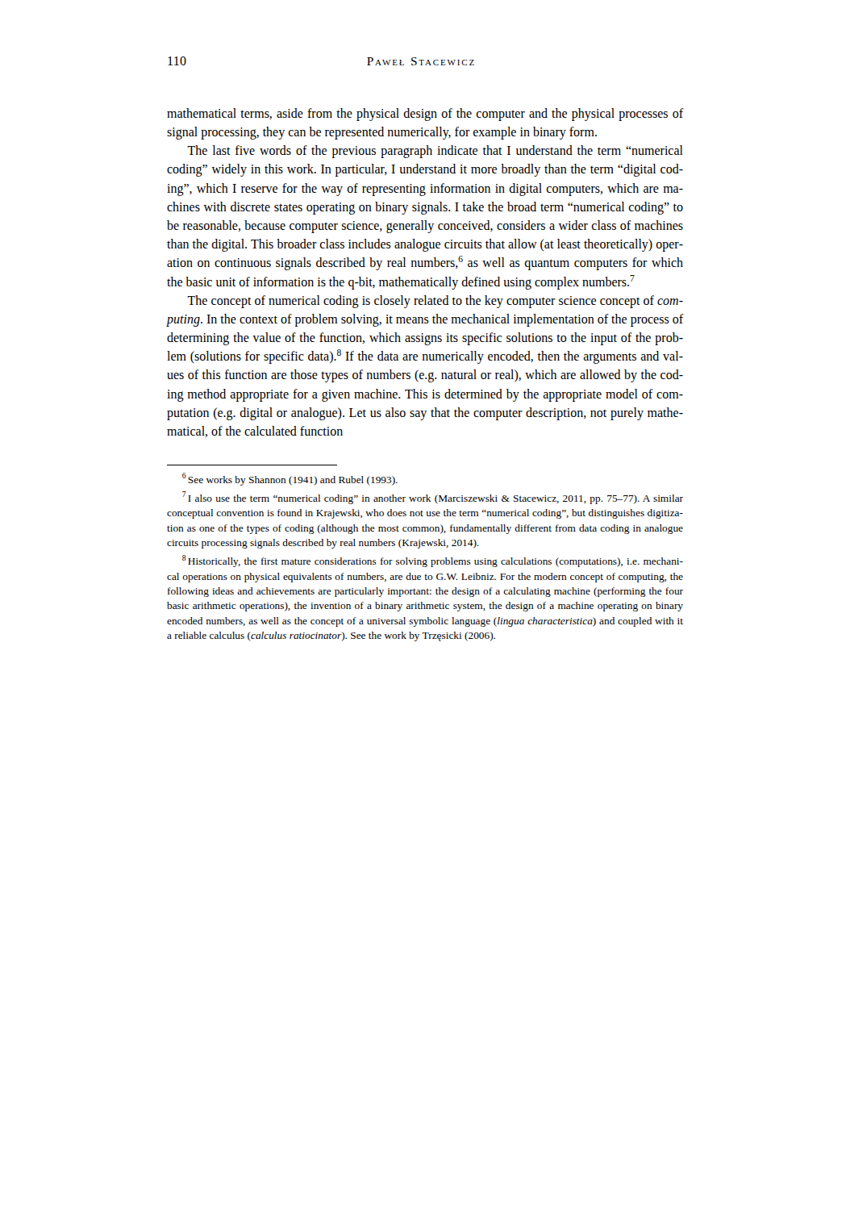110 Paweł Stacewicz
mathematical terms, aside from the physical design of the computer and the physical processes of signal processing, they can be represented numerically, for example in binary form.
The last five words of the previous paragraph indicate that I understand the term “numerical coding” widely in this work. In particular, I understand it more broadly than the term “digital coding”, which I reserve for the way of representing information in digital computers, which are machines with discrete states operating on binary signals. I take the broad term “numerical coding” to be reasonable, because computer science, generally conceived, considers a wider class of machines than the digital. This broader class includes analogue circuits that allow (at least theoretically) operation on continuous signals described by real numbers,6 as well as quantum computers for which the basic unit of information is the q-bit, mathematically defined using complex numbers.7
The concept of numerical coding is closely related to the key computer science concept of computing. In the context of problem solving, it means the mechanical implementation of the process of determining the value of the function, which assigns its specific solutions to the input of the problem (solutions for specific data).8 If the data are numerically encoded, then the arguments and values of this function are those types of numbers (e.g. natural or real), which are allowed by the coding method appropriate for a given machine. This is determined by the appropriate model of computation (e.g. digital or analogue). Let us also say that the computer description, not purely mathematical, of the calculated function
6See works by Shannon (1941) and Rubel (1993).
7I also use the term “numerical coding” in another work (Marciszewski & Stacewicz, 2011, pp. 75–77). A similar conceptual convention is found in Krajewski, who does not use the term “numerical coding”, but distinguishes digitization as one of the types of coding (although the most common), fundamentally different from data coding in analogue circuits processing signals described by real numbers (Krajewski, 2014).
8Historically, the first mature considerations for solving problems using calculations (computations), i.e. mechanical operations on physical equivalents of numbers, are due to G.W. Leibniz. For the modern concept of computing, the following ideas and achievements are particularly important: the design of a calculating machine (performing the four basic arithmetic operations), the invention of a binary arithmetic system, the design of a machine operating on binary encoded numbers, as well as the concept of a universal symbolic language (lingua characteristica) and coupled with it a reliable calculus (calculus ratiocinator). See the work by Trzęsicki (2006).